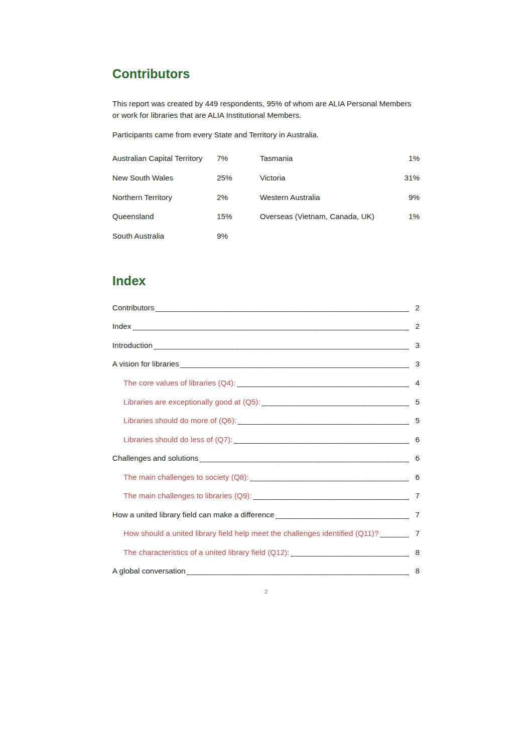Contributors
This report was created by 449 respondents, 95% of whom are ALIA Personal Members or work for libraries that are ALIA Institutional Members.
Participants came from every State and Territory in Australia.
| Australian Capital Territory | 7% | Tasmania | 1% |
| New South Wales | 25% | Victoria | 31% |
| Northern Territory | 2% | Western Australia | 9% |
| Queensland | 15% | Overseas (Vietnam, Canada, UK) | 1% |
| South Australia | 9% | | |
Index
Contributors _______________________________________________________________________________________ 2
Index _________________________________________________________________________________________ 2
Introduction _______________________________________________________________________________________ 3
A vision for libraries _________________________________________________________________________________ 3
The core values of libraries (Q4): _______________________________________________________________ 4
Libraries are exceptionally good at (Q5): _________________________________________________________ 5
Libraries should do more of (Q6): _______________________________________________________________ 5
Libraries should do less of (Q7): ________________________________________________________________ 6
Challenges and solutions _____________________________________________________________________________ 6
The main challenges to society (Q8): ____________________________________________________________ 6
The main challenges to libraries (Q9): ___________________________________________________________ 7
How a united library field can make a difference _____________________________________________________ 7
How should a united library field help meet the challenges identified (Q11)? _______________________ 7
The characteristics of a united library field (Q12): _______________________________________________ 8
A global conversation ________________________________________________________________________________ 8
2